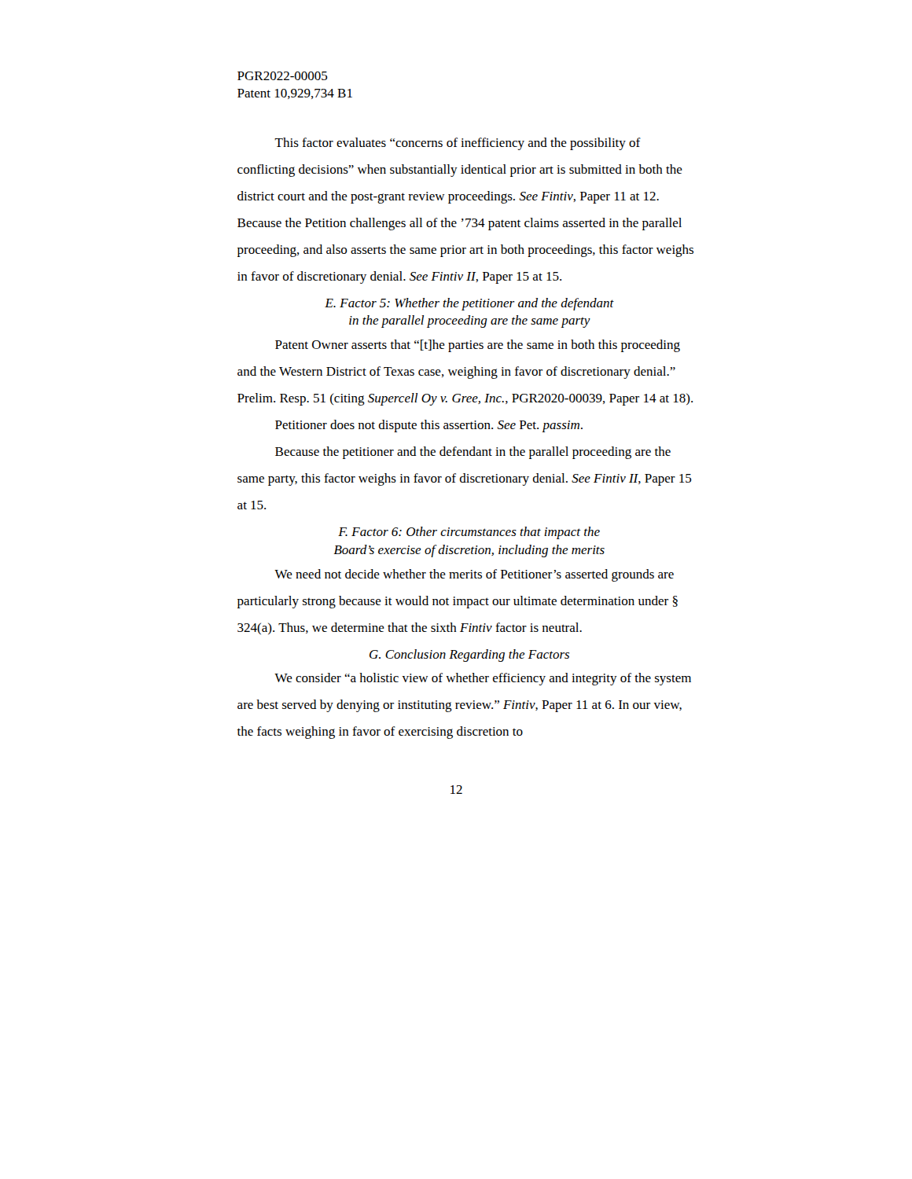PGR2022-00005
Patent 10,929,734 B1
This factor evaluates “concerns of inefficiency and the possibility of conflicting decisions” when substantially identical prior art is submitted in both the district court and the post-grant review proceedings. See Fintiv, Paper 11 at 12. Because the Petition challenges all of the ’734 patent claims asserted in the parallel proceeding, and also asserts the same prior art in both proceedings, this factor weighs in favor of discretionary denial. See Fintiv II, Paper 15 at 15.
E. Factor 5: Whether the petitioner and the defendant in the parallel proceeding are the same party
Patent Owner asserts that “[t]he parties are the same in both this proceeding and the Western District of Texas case, weighing in favor of discretionary denial.” Prelim. Resp. 51 (citing Supercell Oy v. Gree, Inc., PGR2020-00039, Paper 14 at 18).
Petitioner does not dispute this assertion. See Pet. passim.
Because the petitioner and the defendant in the parallel proceeding are the same party, this factor weighs in favor of discretionary denial. See Fintiv II, Paper 15 at 15.
F. Factor 6: Other circumstances that impact the Board’s exercise of discretion, including the merits
We need not decide whether the merits of Petitioner’s asserted grounds are particularly strong because it would not impact our ultimate determination under § 324(a). Thus, we determine that the sixth Fintiv factor is neutral.
G. Conclusion Regarding the Factors
We consider “a holistic view of whether efficiency and integrity of the system are best served by denying or instituting review.” Fintiv, Paper 11 at 6. In our view, the facts weighing in favor of exercising discretion to
12